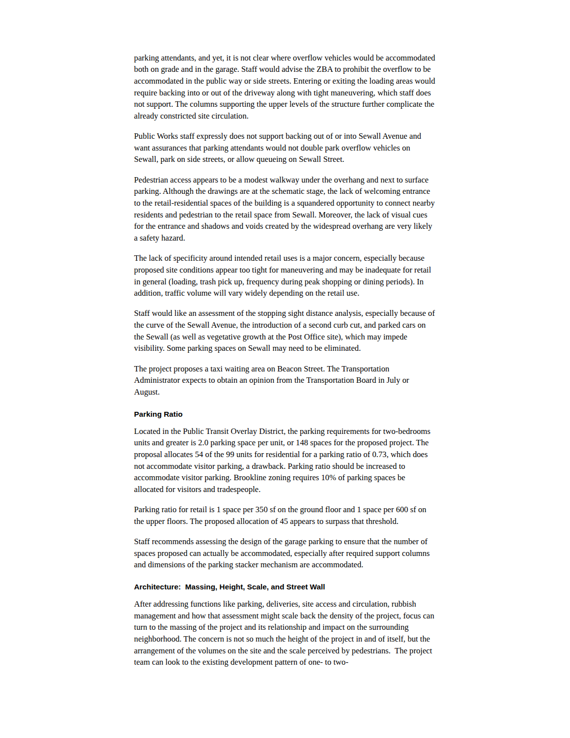parking attendants, and yet, it is not clear where overflow vehicles would be accommodated both on grade and in the garage. Staff would advise the ZBA to prohibit the overflow to be accommodated in the public way or side streets. Entering or exiting the loading areas would require backing into or out of the driveway along with tight maneuvering, which staff does not support. The columns supporting the upper levels of the structure further complicate the already constricted site circulation.
Public Works staff expressly does not support backing out of or into Sewall Avenue and want assurances that parking attendants would not double park overflow vehicles on Sewall, park on side streets, or allow queueing on Sewall Street.
Pedestrian access appears to be a modest walkway under the overhang and next to surface parking. Although the drawings are at the schematic stage, the lack of welcoming entrance to the retail-residential spaces of the building is a squandered opportunity to connect nearby residents and pedestrian to the retail space from Sewall. Moreover, the lack of visual cues for the entrance and shadows and voids created by the widespread overhang are very likely a safety hazard.
The lack of specificity around intended retail uses is a major concern, especially because proposed site conditions appear too tight for maneuvering and may be inadequate for retail in general (loading, trash pick up, frequency during peak shopping or dining periods). In addition, traffic volume will vary widely depending on the retail use.
Staff would like an assessment of the stopping sight distance analysis, especially because of the curve of the Sewall Avenue, the introduction of a second curb cut, and parked cars on the Sewall (as well as vegetative growth at the Post Office site), which may impede visibility. Some parking spaces on Sewall may need to be eliminated.
The project proposes a taxi waiting area on Beacon Street. The Transportation Administrator expects to obtain an opinion from the Transportation Board in July or August.
Parking Ratio
Located in the Public Transit Overlay District, the parking requirements for two-bedrooms units and greater is 2.0 parking space per unit, or 148 spaces for the proposed project. The proposal allocates 54 of the 99 units for residential for a parking ratio of 0.73, which does not accommodate visitor parking, a drawback. Parking ratio should be increased to accommodate visitor parking. Brookline zoning requires 10% of parking spaces be allocated for visitors and tradespeople.
Parking ratio for retail is 1 space per 350 sf on the ground floor and 1 space per 600 sf on the upper floors. The proposed allocation of 45 appears to surpass that threshold.
Staff recommends assessing the design of the garage parking to ensure that the number of spaces proposed can actually be accommodated, especially after required support columns and dimensions of the parking stacker mechanism are accommodated.
Architecture: Massing, Height, Scale, and Street Wall
After addressing functions like parking, deliveries, site access and circulation, rubbish management and how that assessment might scale back the density of the project, focus can turn to the massing of the project and its relationship and impact on the surrounding neighborhood. The concern is not so much the height of the project in and of itself, but the arrangement of the volumes on the site and the scale perceived by pedestrians. The project team can look to the existing development pattern of one- to two-